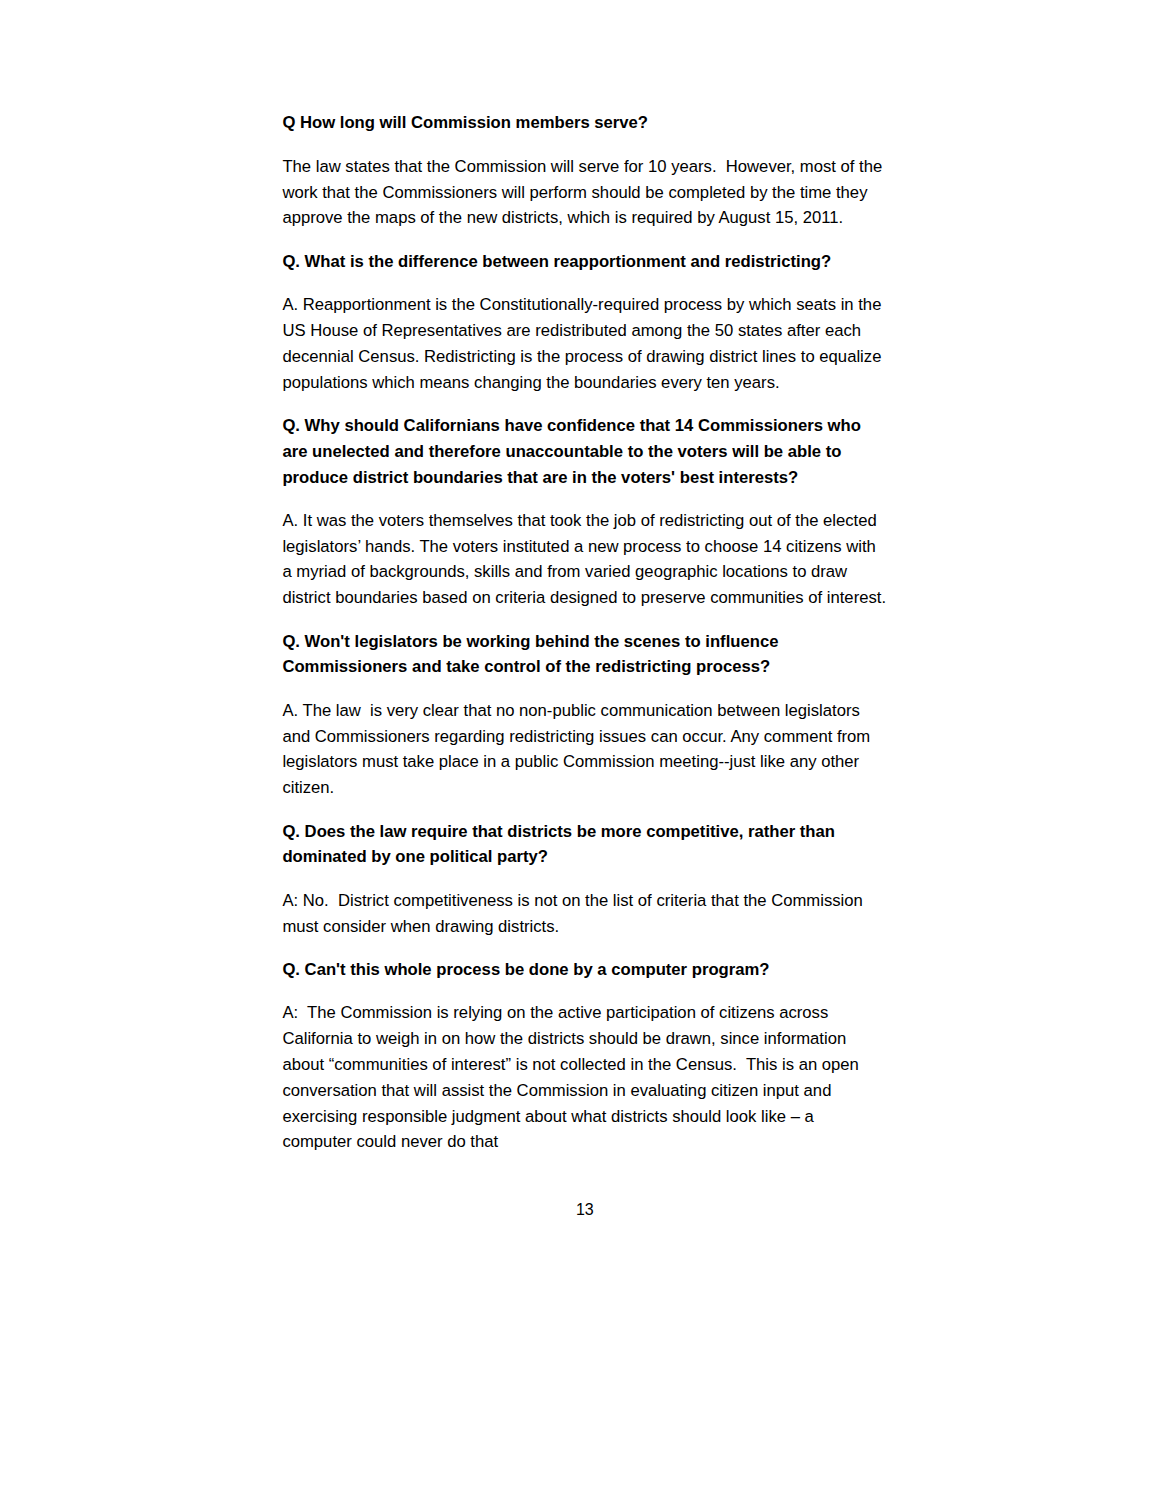Q How long will Commission members serve?
The law states that the Commission will serve for 10 years. However, most of the work that the Commissioners will perform should be completed by the time they approve the maps of the new districts, which is required by August 15, 2011.
Q. What is the difference between reapportionment and redistricting?
A. Reapportionment is the Constitutionally-required process by which seats in the US House of Representatives are redistributed among the 50 states after each decennial Census. Redistricting is the process of drawing district lines to equalize populations which means changing the boundaries every ten years.
Q. Why should Californians have confidence that 14 Commissioners who are unelected and therefore unaccountable to the voters will be able to produce district boundaries that are in the voters' best interests?
A. It was the voters themselves that took the job of redistricting out of the elected legislators’ hands. The voters instituted a new process to choose 14 citizens with a myriad of backgrounds, skills and from varied geographic locations to draw district boundaries based on criteria designed to preserve communities of interest.
Q. Won't legislators be working behind the scenes to influence Commissioners and take control of the redistricting process?
A. The law is very clear that no non-public communication between legislators and Commissioners regarding redistricting issues can occur. Any comment from legislators must take place in a public Commission meeting--just like any other citizen.
Q. Does the law require that districts be more competitive, rather than dominated by one political party?
A: No. District competitiveness is not on the list of criteria that the Commission must consider when drawing districts.
Q. Can't this whole process be done by a computer program?
A: The Commission is relying on the active participation of citizens across California to weigh in on how the districts should be drawn, since information about “communities of interest” is not collected in the Census. This is an open conversation that will assist the Commission in evaluating citizen input and exercising responsible judgment about what districts should look like – a computer could never do that
13